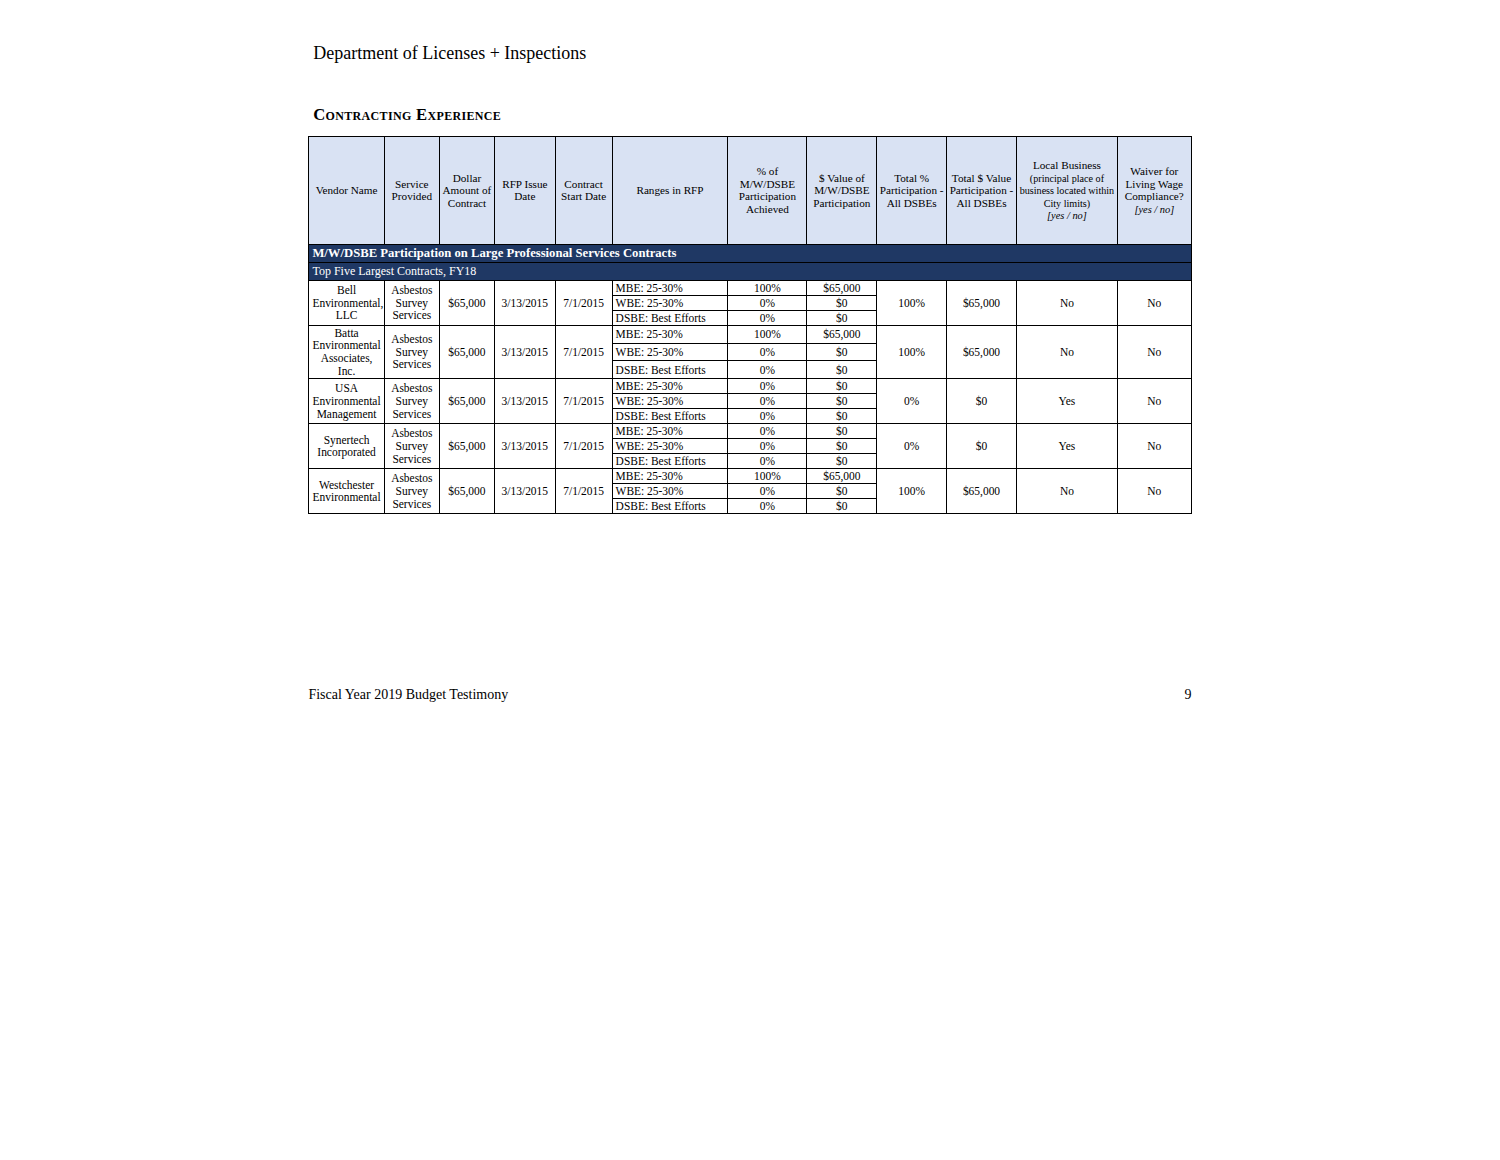Department of Licenses + Inspections
Contracting Experience
| M/W/DSBE Participation on Large Professional Services Contracts |
| Top Five Largest Contracts, FY18 |
| Vendor Name | Service Provided | Dollar Amount of Contract | RFP Issue Date | Contract Start Date | Ranges in RFP | % of M/W/DSBE Participation Achieved | $ Value of M/W/DSBE Participation | Total % Participation - All DSBEs | Total $ Value Participation - All DSBEs | Local Business (principal place of business located within City limits) [yes / no] | Waiver for Living Wage Compliance? [yes / no] |
| Bell Environmental, LLC | Asbestos Survey Services | $65,000 | 3/13/2015 | 7/1/2015 | MBE: 25-30% | 100% | $65,000 | 100% | $65,000 | No | No |
| WBE: 25-30% | 0% | $0 |
| DSBE: Best Efforts | 0% | $0 |
| Batta Environmental Associates, Inc. | Asbestos Survey Services | $65,000 | 3/13/2015 | 7/1/2015 | MBE: 25-30% | 100% | $65,000 | 100% | $65,000 | No | No |
| WBE: 25-30% | 0% | $0 |
| DSBE: Best Efforts | 0% | $0 |
| USA Environmental Management | Asbestos Survey Services | $65,000 | 3/13/2015 | 7/1/2015 | MBE: 25-30% | 0% | $0 | 0% | $0 | Yes | No |
| WBE: 25-30% | 0% | $0 |
| DSBE: Best Efforts | 0% | $0 |
| Synertech Incorporated | Asbestos Survey Services | $65,000 | 3/13/2015 | 7/1/2015 | MBE: 25-30% | 0% | $0 | 0% | $0 | Yes | No |
| WBE: 25-30% | 0% | $0 |
| DSBE: Best Efforts | 0% | $0 |
| Westchester Environmental | Asbestos Survey Services | $65,000 | 3/13/2015 | 7/1/2015 | MBE: 25-30% | 100% | $65,000 | 100% | $65,000 | No | No |
| WBE: 25-30% | 0% | $0 |
| DSBE: Best Efforts | 0% | $0 |
Fiscal Year 2019 Budget Testimony 9